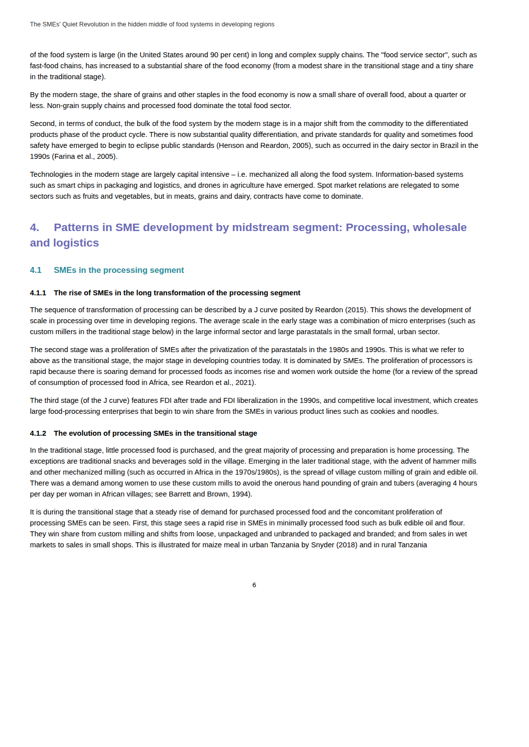The SMEs' Quiet Revolution in the hidden middle of food systems in developing regions
of the food system is large (in the United States around 90 per cent) in long and complex supply chains. The "food service sector", such as fast-food chains, has increased to a substantial share of the food economy (from a modest share in the transitional stage and a tiny share in the traditional stage).
By the modern stage, the share of grains and other staples in the food economy is now a small share of overall food, about a quarter or less. Non-grain supply chains and processed food dominate the total food sector.
Second, in terms of conduct, the bulk of the food system by the modern stage is in a major shift from the commodity to the differentiated products phase of the product cycle. There is now substantial quality differentiation, and private standards for quality and sometimes food safety have emerged to begin to eclipse public standards (Henson and Reardon, 2005), such as occurred in the dairy sector in Brazil in the 1990s (Farina et al., 2005).
Technologies in the modern stage are largely capital intensive – i.e. mechanized all along the food system. Information-based systems such as smart chips in packaging and logistics, and drones in agriculture have emerged. Spot market relations are relegated to some sectors such as fruits and vegetables, but in meats, grains and dairy, contracts have come to dominate.
4. Patterns in SME development by midstream segment: Processing, wholesale and logistics
4.1 SMEs in the processing segment
4.1.1 The rise of SMEs in the long transformation of the processing segment
The sequence of transformation of processing can be described by a J curve posited by Reardon (2015). This shows the development of scale in processing over time in developing regions. The average scale in the early stage was a combination of micro enterprises (such as custom millers in the traditional stage below) in the large informal sector and large parastatals in the small formal, urban sector.
The second stage was a proliferation of SMEs after the privatization of the parastatals in the 1980s and 1990s. This is what we refer to above as the transitional stage, the major stage in developing countries today. It is dominated by SMEs. The proliferation of processors is rapid because there is soaring demand for processed foods as incomes rise and women work outside the home (for a review of the spread of consumption of processed food in Africa, see Reardon et al., 2021).
The third stage (of the J curve) features FDI after trade and FDI liberalization in the 1990s, and competitive local investment, which creates large food-processing enterprises that begin to win share from the SMEs in various product lines such as cookies and noodles.
4.1.2 The evolution of processing SMEs in the transitional stage
In the traditional stage, little processed food is purchased, and the great majority of processing and preparation is home processing. The exceptions are traditional snacks and beverages sold in the village. Emerging in the later traditional stage, with the advent of hammer mills and other mechanized milling (such as occurred in Africa in the 1970s/1980s), is the spread of village custom milling of grain and edible oil. There was a demand among women to use these custom mills to avoid the onerous hand pounding of grain and tubers (averaging 4 hours per day per woman in African villages; see Barrett and Brown, 1994).
It is during the transitional stage that a steady rise of demand for purchased processed food and the concomitant proliferation of processing SMEs can be seen. First, this stage sees a rapid rise in SMEs in minimally processed food such as bulk edible oil and flour. They win share from custom milling and shifts from loose, unpackaged and unbranded to packaged and branded; and from sales in wet markets to sales in small shops. This is illustrated for maize meal in urban Tanzania by Snyder (2018) and in rural Tanzania
6